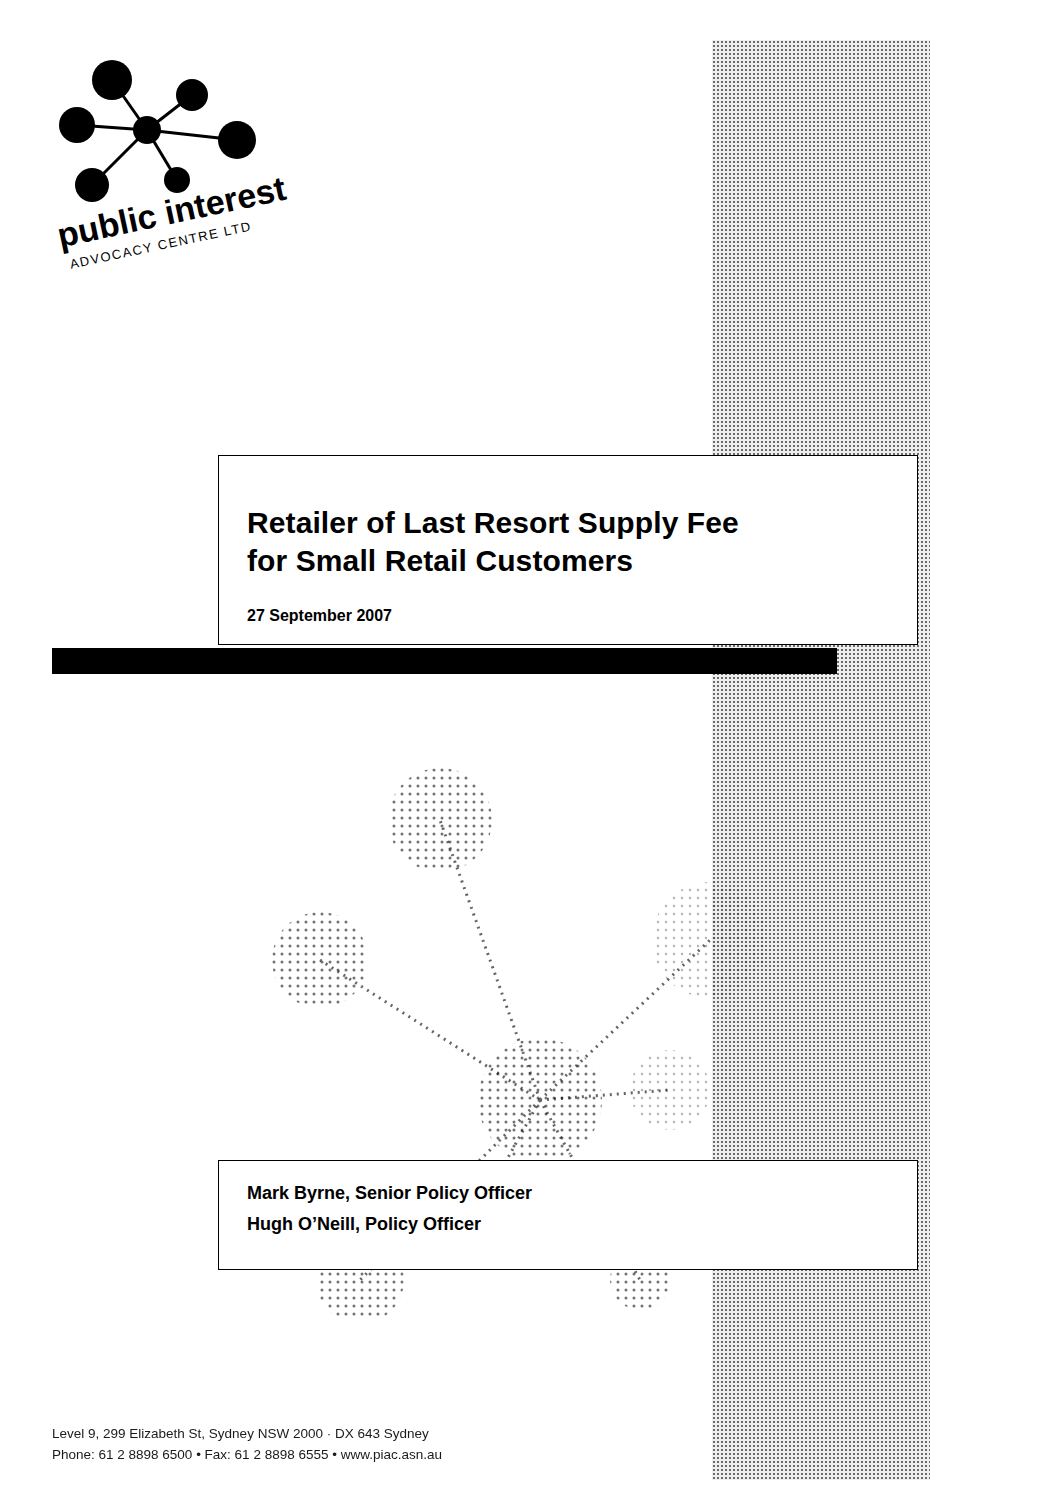public interest ADVOCACY CENTRE LTD
Retailer of Last Resort Supply Fee
for Small Retail Customers
27 September 2007
Mark Byrne, Senior Policy Officer
Hugh O’Neill, Policy Officer
Level 9, 299 Elizabeth St, Sydney NSW 2000 · DX 643 Sydney Phone: 61 2 8898 6500 • Fax: 61 2 8898 6555 • www.piac.asn.au